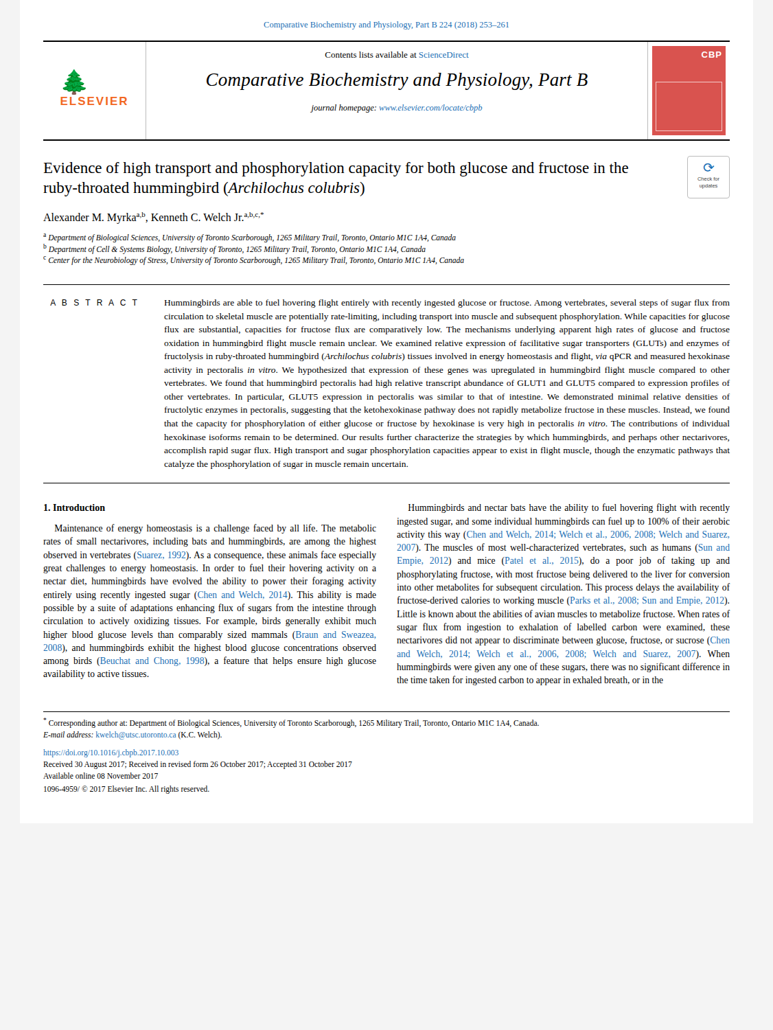Comparative Biochemistry and Physiology, Part B 224 (2018) 253–261
🌲
ELSEVIER
Contents lists available at ScienceDirect
Comparative Biochemistry and Physiology, Part B
journal homepage: www.elsevier.com/locate/cbpb
CBP
⟳ Check for
updates
Evidence of high transport and phosphorylation capacity for both glucose and fructose in the ruby-throated hummingbird (Archilochus colubris)
Alexander M. Myrkaa,b, Kenneth C. Welch Jr.a,b,c,*
a Department of Biological Sciences, University of Toronto Scarborough, 1265 Military Trail, Toronto, Ontario M1C 1A4, Canada
b Department of Cell & Systems Biology, University of Toronto, 1265 Military Trail, Toronto, Ontario M1C 1A4, Canada
c Center for the Neurobiology of Stress, University of Toronto Scarborough, 1265 Military Trail, Toronto, Ontario M1C 1A4, Canada
A B S T R A C T
Hummingbirds are able to fuel hovering flight entirely with recently ingested glucose or fructose. Among vertebrates, several steps of sugar flux from circulation to skeletal muscle are potentially rate-limiting, including transport into muscle and subsequent phosphorylation. While capacities for glucose flux are substantial, capacities for fructose flux are comparatively low. The mechanisms underlying apparent high rates of glucose and fructose oxidation in hummingbird flight muscle remain unclear. We examined relative expression of facilitative sugar transporters (GLUTs) and enzymes of fructolysis in ruby-throated hummingbird (Archilochus colubris) tissues involved in energy homeostasis and flight, via qPCR and measured hexokinase activity in pectoralis in vitro. We hypothesized that expression of these genes was upregulated in hummingbird flight muscle compared to other vertebrates. We found that hummingbird pectoralis had high relative transcript abundance of GLUT1 and GLUT5 compared to expression profiles of other vertebrates. In particular, GLUT5 expression in pectoralis was similar to that of intestine. We demonstrated minimal relative densities of fructolytic enzymes in pectoralis, suggesting that the ketohexokinase pathway does not rapidly metabolize fructose in these muscles. Instead, we found that the capacity for phosphorylation of either glucose or fructose by hexokinase is very high in pectoralis in vitro. The contributions of individual hexokinase isoforms remain to be determined. Our results further characterize the strategies by which hummingbirds, and perhaps other nectarivores, accomplish rapid sugar flux. High transport and sugar phosphorylation capacities appear to exist in flight muscle, though the enzymatic pathways that catalyze the phosphorylation of sugar in muscle remain uncertain.
1. Introduction
Maintenance of energy homeostasis is a challenge faced by all life. The metabolic rates of small nectarivores, including bats and hummingbirds, are among the highest observed in vertebrates (Suarez, 1992). As a consequence, these animals face especially great challenges to energy homeostasis. In order to fuel their hovering activity on a nectar diet, hummingbirds have evolved the ability to power their foraging activity entirely using recently ingested sugar (Chen and Welch, 2014). This ability is made possible by a suite of adaptations enhancing flux of sugars from the intestine through circulation to actively oxidizing tissues. For example, birds generally exhibit much higher blood glucose levels than comparably sized mammals (Braun and Sweazea, 2008), and hummingbirds exhibit the highest blood glucose concentrations observed among birds (Beuchat and Chong, 1998), a feature that helps ensure high glucose availability to active tissues.
Hummingbirds and nectar bats have the ability to fuel hovering flight with recently ingested sugar, and some individual hummingbirds can fuel up to 100% of their aerobic activity this way (Chen and Welch, 2014; Welch et al., 2006, 2008; Welch and Suarez, 2007). The muscles of most well-characterized vertebrates, such as humans (Sun and Empie, 2012) and mice (Patel et al., 2015), do a poor job of taking up and phosphorylating fructose, with most fructose being delivered to the liver for conversion into other metabolites for subsequent circulation. This process delays the availability of fructose-derived calories to working muscle (Parks et al., 2008; Sun and Empie, 2012). Little is known about the abilities of avian muscles to metabolize fructose. When rates of sugar flux from ingestion to exhalation of labelled carbon were examined, these nectarivores did not appear to discriminate between glucose, fructose, or sucrose (Chen and Welch, 2014; Welch et al., 2006, 2008; Welch and Suarez, 2007). When hummingbirds were given any one of these sugars, there was no significant difference in the time taken for ingested carbon to appear in exhaled breath, or in the
* Corresponding author at: Department of Biological Sciences, University of Toronto Scarborough, 1265 Military Trail, Toronto, Ontario M1C 1A4, Canada.
E-mail address: kwelch@utsc.utoronto.ca (K.C. Welch).
https://doi.org/10.1016/j.cbpb.2017.10.003
Received 30 August 2017; Received in revised form 26 October 2017; Accepted 31 October 2017
Available online 08 November 2017
1096-4959/ © 2017 Elsevier Inc. All rights reserved.